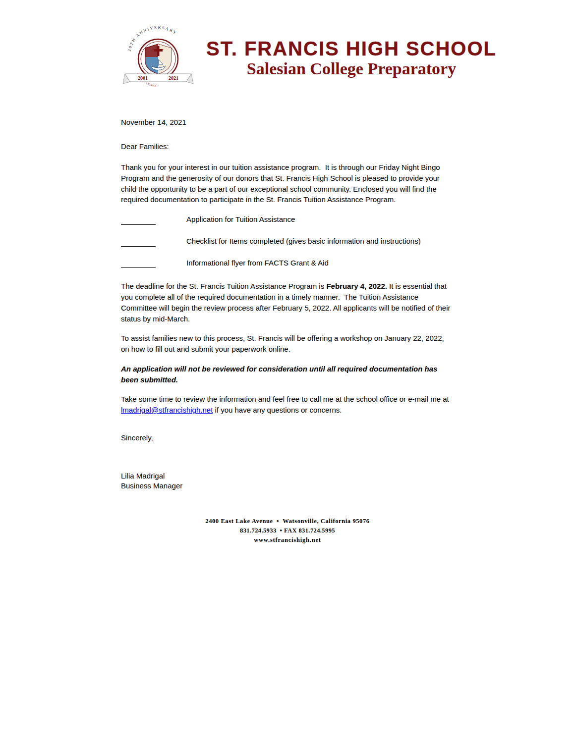20TH ANNIVERSARY DA MIHI ANIMAS St. Francis 2001 2021
ST. FRANCIS HIGH SCHOOL
Salesian College Preparatory
November 14, 2021
Dear Families:
Thank you for your interest in our tuition assistance program. It is through our Friday Night Bingo Program and the generosity of our donors that St. Francis High School is pleased to provide your child the opportunity to be a part of our exceptional school community. Enclosed you will find the required documentation to participate in the St. Francis Tuition Assistance Program.
Application for Tuition Assistance
Checklist for Items completed (gives basic information and instructions)
Informational flyer from FACTS Grant & Aid
The deadline for the St. Francis Tuition Assistance Program is February 4, 2022. It is essential that you complete all of the required documentation in a timely manner. The Tuition Assistance Committee will begin the review process after February 5, 2022. All applicants will be notified of their status by mid-March.
To assist families new to this process, St. Francis will be offering a workshop on January 22, 2022, on how to fill out and submit your paperwork online.
An application will not be reviewed for consideration until all required documentation has been submitted.
Take some time to review the information and feel free to call me at the school office or e-mail me at lmadrigal@stfrancishigh.net if you have any questions or concerns.
Sincerely,
Lilia Madrigal
Business Manager
2400 East Lake Avenue • Watsonville, California 95076
831.724.5933 • FAX 831.724.5995
www.stfrancishigh.net